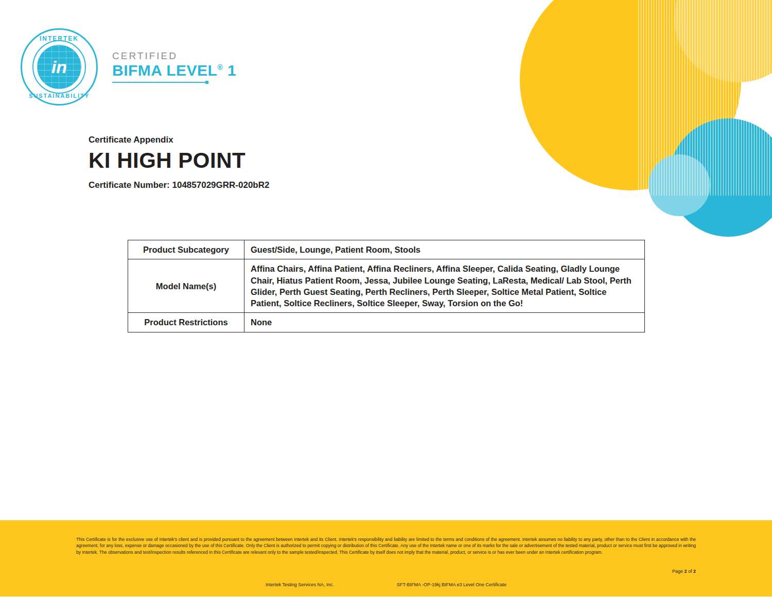INTERTEK SUSTAINABILITY
in
CERTIFIED
BIFMA LEVEL® 1
Certificate Appendix
KI HIGH POINT
Certificate Number: 104857029GRR-020bR2
| Product Subcategory | Guest/Side, Lounge, Patient Room, Stools |
| Model Name(s) | Affina Chairs, Affina Patient, Affina Recliners, Affina Sleeper, Calida Seating, Gladly Lounge Chair, Hiatus Patient Room, Jessa, Jubilee Lounge Seating, LaResta, Medical/ Lab Stool, Perth Glider, Perth Guest Seating, Perth Recliners, Perth Sleeper, Soltice Metal Patient, Soltice Patient, Soltice Recliners, Soltice Sleeper, Sway, Torsion on the Go! |
| Product Restrictions | None |
This Certificate is for the exclusive use of Intertek's client and is provided pursuant to the agreement between Intertek and its Client. Intertek's responsibility and liability are limited to the terms and conditions of the agreement. Intertek assumes no liability to any party, other than to the Client in accordance with the agreement, for any loss, expense or damage occasioned by the use of this Certificate. Only the Client is authorized to permit copying or distribution of this Certificate. Any use of the Intertek name or one of its marks for the sale or advertisement of the tested material, product or service must first be approved in writing by Intertek. The observations and test/inspection results referenced in this Certificate are relevant only to the sample tested/inspected. This Certificate by itself does not imply that the material, product, or service is or has ever been under an Intertek certification program.
Page 2 of 2
Intertek Testing Services NA, Inc. SFT-BIFMA -OP-19kj BIFMA e3 Level One Certificate